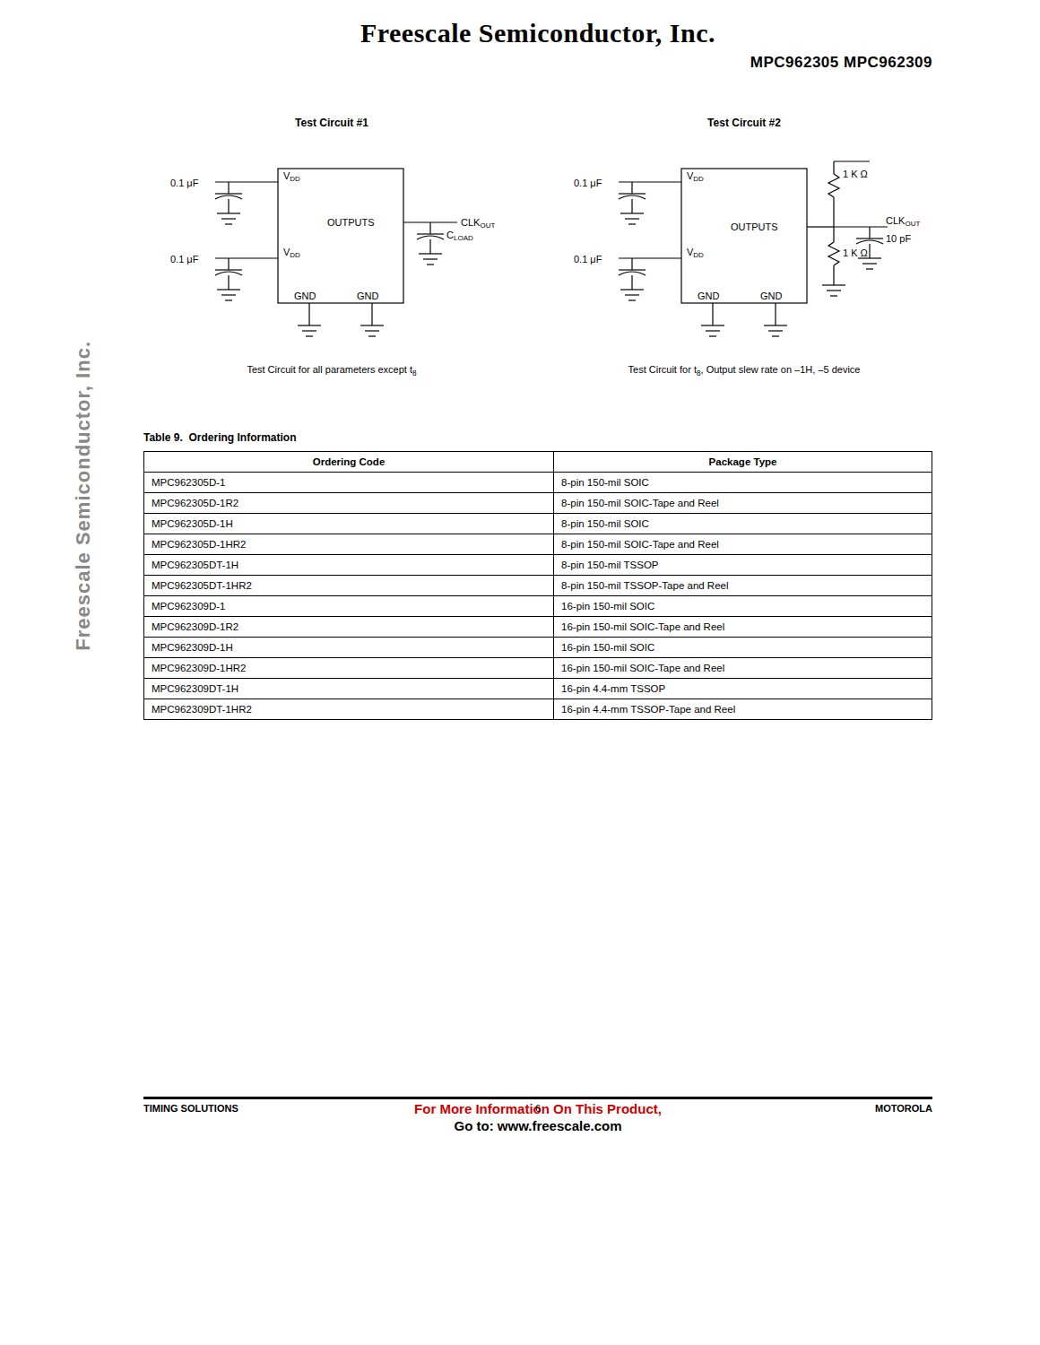Freescale Semiconductor, Inc.
Freescale Semiconductor, Inc.
MPC962305 MPC962309
Test Circuit #1
VDD 0.1 μF VDD 0.1 μF OUTPUTS CLKOUT CLOAD GND GND
Test Circuit for all parameters except t8
Test Circuit #2
VDD 0.1 μF VDD 0.1 μF OUTPUTS 1 K Ω 1 K Ω CLKOUT 10 pF GND GND
Test Circuit for t8, Output slew rate on –1H, –5 device
Table 9. Ordering Information
| Ordering Code | Package Type |
| --- | --- |
| MPC962305D-1 | 8-pin 150-mil SOIC |
| MPC962305D-1R2 | 8-pin 150-mil SOIC-Tape and Reel |
| MPC962305D-1H | 8-pin 150-mil SOIC |
| MPC962305D-1HR2 | 8-pin 150-mil SOIC-Tape and Reel |
| MPC962305DT-1H | 8-pin 150-mil TSSOP |
| MPC962305DT-1HR2 | 8-pin 150-mil TSSOP-Tape and Reel |
| MPC962309D-1 | 16-pin 150-mil SOIC |
| MPC962309D-1R2 | 16-pin 150-mil SOIC-Tape and Reel |
| MPC962309D-1H | 16-pin 150-mil SOIC |
| MPC962309D-1HR2 | 16-pin 150-mil SOIC-Tape and Reel |
| MPC962309DT-1H | 16-pin 4.4-mm TSSOP |
| MPC962309DT-1HR2 | 16-pin 4.4-mm TSSOP-Tape and Reel |
TIMING SOLUTIONS
6
For More Information On This Product,
Go to: www.freescale.com
MOTOROLA